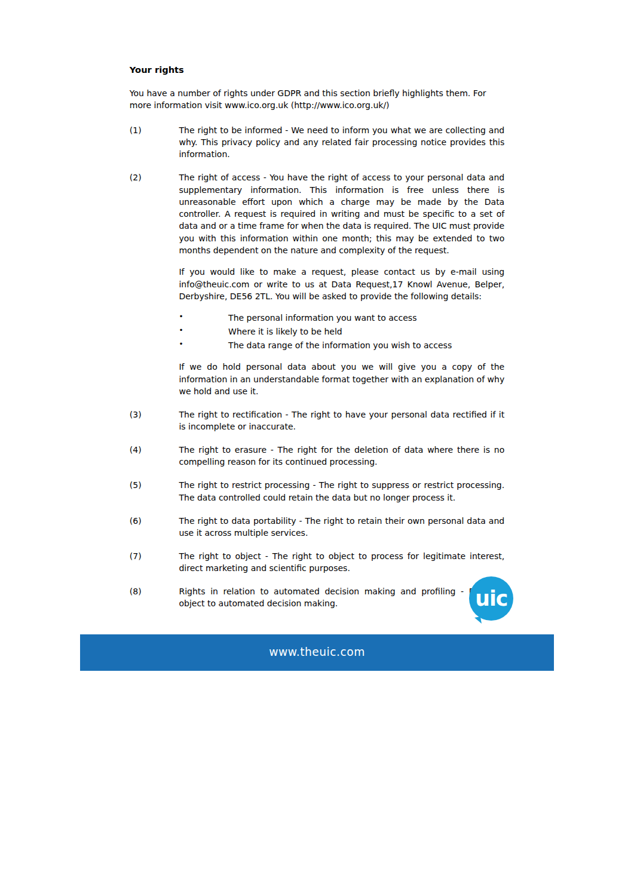Your rights
You have a number of rights under GDPR and this section briefly highlights them. For more information visit www.ico.org.uk (http://www.ico.org.uk/)
(1)
The right to be informed - We need to inform you what we are collecting and why. This privacy policy and any related fair processing notice provides this information.
(2)
The right of access - You have the right of access to your personal data and supplementary information. This information is free unless there is unreasonable effort upon which a charge may be made by the Data controller. A request is required in writing and must be specific to a set of data and or a time frame for when the data is required. The UIC must provide you with this information within one month; this may be extended to two months dependent on the nature and complexity of the request.
If you would like to make a request, please contact us by e-mail using info@theuic.com or write to us at Data Request,17 Knowl Avenue, Belper, Derbyshire, DE56 2TL. You will be asked to provide the following details:
The personal information you want to access
Where it is likely to be held
The data range of the information you wish to access
If we do hold personal data about you we will give you a copy of the information in an understandable format together with an explanation of why we hold and use it.
(3)
The right to rectification - The right to have your personal data rectified if it is incomplete or inaccurate.
(4)
The right to erasure - The right for the deletion of data where there is no compelling reason for its continued processing.
(5)
The right to restrict processing - The right to suppress or restrict processing. The data controlled could retain the data but no longer process it.
(6)
The right to data portability - The right to retain their own personal data and use it across multiple services.
(7)
The right to object - The right to object to process for legitimate interest, direct marketing and scientific purposes.
(8)
Rights in relation to automated decision making and profiling - Right to object to automated decision making.
uic
www.theuic.com